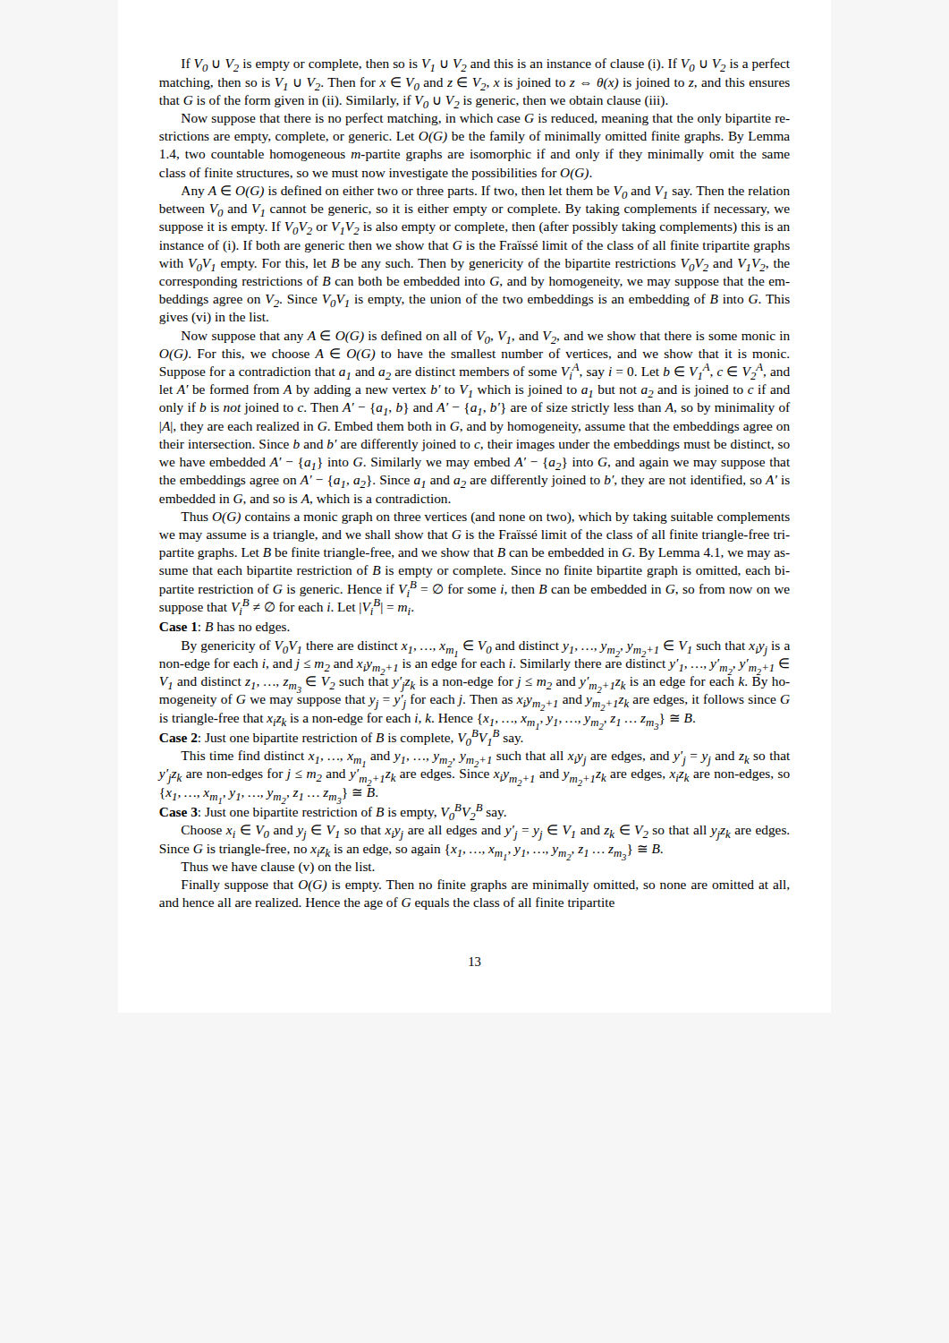If V0 ∪ V2 is empty or complete, then so is V1 ∪ V2 and this is an instance of clause (i). If V0 ∪ V2 is a perfect matching, then so is V1 ∪ V2. Then for x ∈ V0 and z ∈ V2, x is joined to z ⇔ θ(x) is joined to z, and this ensures that G is of the form given in (ii). Similarly, if V0 ∪ V2 is generic, then we obtain clause (iii).
Now suppose that there is no perfect matching, in which case G is reduced, meaning that the only bipartite restrictions are empty, complete, or generic. Let O(G) be the family of minimally omitted finite graphs. By Lemma 1.4, two countable homogeneous m-partite graphs are isomorphic if and only if they minimally omit the same class of finite structures, so we must now investigate the possibilities for O(G).
Any A ∈ O(G) is defined on either two or three parts. If two, then let them be V0 and V1 say. Then the relation between V0 and V1 cannot be generic, so it is either empty or complete. By taking complements if necessary, we suppose it is empty. If V0V2 or V1V2 is also empty or complete, then (after possibly taking complements) this is an instance of (i). If both are generic then we show that G is the Fraïssé limit of the class of all finite tripartite graphs with V0V1 empty. For this, let B be any such. Then by genericity of the bipartite restrictions V0V2 and V1V2, the corresponding restrictions of B can both be embedded into G, and by homogeneity, we may suppose that the embeddings agree on V2. Since V0V1 is empty, the union of the two embeddings is an embedding of B into G. This gives (vi) in the list.
Now suppose that any A ∈ O(G) is defined on all of V0, V1, and V2, and we show that there is some monic in O(G). For this, we choose A ∈ O(G) to have the smallest number of vertices, and we show that it is monic. Suppose for a contradiction that a1 and a2 are distinct members of some ViA, say i = 0. Let b ∈ V1A, c ∈ V2A, and let A′ be formed from A by adding a new vertex b′ to V1 which is joined to a1 but not a2 and is joined to c if and only if b is not joined to c. Then A′ − {a1, b} and A′ − {a1, b′} are of size strictly less than A, so by minimality of |A|, they are each realized in G. Embed them both in G, and by homogeneity, assume that the embeddings agree on their intersection. Since b and b′ are differently joined to c, their images under the embeddings must be distinct, so we have embedded A′ − {a1} into G. Similarly we may embed A′ − {a2} into G, and again we may suppose that the embeddings agree on A′ − {a1, a2}. Since a1 and a2 are differently joined to b′, they are not identified, so A′ is embedded in G, and so is A, which is a contradiction.
Thus O(G) contains a monic graph on three vertices (and none on two), which by taking suitable complements we may assume is a triangle, and we shall show that G is the Fraïssé limit of the class of all finite triangle-free tripartite graphs. Let B be finite triangle-free, and we show that B can be embedded in G. By Lemma 4.1, we may assume that each bipartite restriction of B is empty or complete. Since no finite bipartite graph is omitted, each bipartite restriction of G is generic. Hence if ViB = ∅ for some i, then B can be embedded in G, so from now on we suppose that ViB ≠ ∅ for each i. Let |ViB| = mi.
Case 1: B has no edges.
By genericity of V0V1 there are distinct x1, …, xm1 ∈ V0 and distinct y1, …, ym2, ym2+1 ∈ V1 such that xiyj is a non-edge for each i, and j ≤ m2 and xiym2+1 is an edge for each i. Similarly there are distinct y′1, …, y′m2, y′m2+1 ∈ V1 and distinct z1, …, zm3 ∈ V2 such that y′jzk is a non-edge for j ≤ m2 and y′m2+1zk is an edge for each k. By homogeneity of G we may suppose that yj = y′j for each j. Then as xiym2+1 and ym2+1zk are edges, it follows since G is triangle-free that xizk is a non-edge for each i, k. Hence {x1, …, xm1, y1, …, ym2, z1 … zm3} ≅ B.
Case 2: Just one bipartite restriction of B is complete, V0BV1B say.
This time find distinct x1, …, xm1 and y1, …, ym2, ym2+1 such that all xiyj are edges, and y′j = yj and zk so that y′jzk are non-edges for j ≤ m2 and y′m2+1zk are edges. Since xiym2+1 and ym2+1zk are edges, xizk are non-edges, so {x1, …, xm1, y1, …, ym2, z1 … zm3} ≅ B.
Case 3: Just one bipartite restriction of B is empty, V0BV2B say.
Choose xi ∈ V0 and yj ∈ V1 so that xiyj are all edges and y′j = yj ∈ V1 and zk ∈ V2 so that all yjzk are edges. Since G is triangle-free, no xizk is an edge, so again {x1, …, xm1, y1, …, ym2, z1 … zm3} ≅ B.
Thus we have clause (v) on the list.
Finally suppose that O(G) is empty. Then no finite graphs are minimally omitted, so none are omitted at all, and hence all are realized. Hence the age of G equals the class of all finite tripartite
13